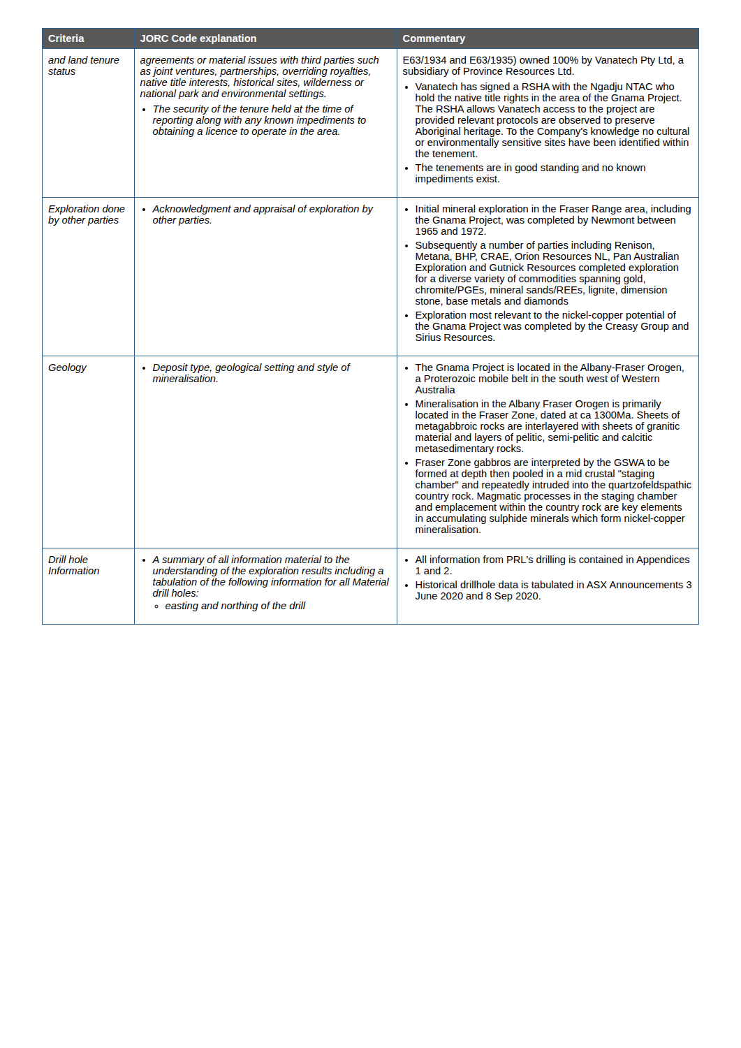| Criteria | JORC Code explanation | Commentary |
| --- | --- | --- |
| and land tenure status | agreements or material issues with third parties such as joint ventures, partnerships, overriding royalties, native title interests, historical sites, wilderness or national park and environmental settings. The security of the tenure held at the time of reporting along with any known impediments to obtaining a licence to operate in the area. | E63/1934 and E63/1935) owned 100% by Vanatech Pty Ltd, a subsidiary of Province Resources Ltd. Vanatech has signed a RSHA with the Ngadju NTAC who hold the native title rights in the area of the Gnama Project. The RSHA allows Vanatech access to the project are provided relevant protocols are observed to preserve Aboriginal heritage. To the Company's knowledge no cultural or environmentally sensitive sites have been identified within the tenement. The tenements are in good standing and no known impediments exist. |
| Exploration done by other parties | Acknowledgment and appraisal of exploration by other parties. | Initial mineral exploration in the Fraser Range area, including the Gnama Project, was completed by Newmont between 1965 and 1972. Subsequently a number of parties including Renison, Metana, BHP, CRAE, Orion Resources NL, Pan Australian Exploration and Gutnick Resources completed exploration for a diverse variety of commodities spanning gold, chromite/PGEs, mineral sands/REEs, lignite, dimension stone, base metals and diamonds Exploration most relevant to the nickel-copper potential of the Gnama Project was completed by the Creasy Group and Sirius Resources. |
| Geology | Deposit type, geological setting and style of mineralisation. | The Gnama Project is located in the Albany-Fraser Orogen, a Proterozoic mobile belt in the south west of Western Australia Mineralisation in the Albany Fraser Orogen is primarily located in the Fraser Zone, dated at ca 1300Ma. Sheets of metagabbroic rocks are interlayered with sheets of granitic material and layers of pelitic, semi-pelitic and calcitic metasedimentary rocks. Fraser Zone gabbros are interpreted by the GSWA to be formed at depth then pooled in a mid crustal "staging chamber" and repeatedly intruded into the quartzofeldspathic country rock. Magmatic processes in the staging chamber and emplacement within the country rock are key elements in accumulating sulphide minerals which form nickel-copper mineralisation. |
| Drill hole Information | A summary of all information material to the understanding of the exploration results including a tabulation of the following information for all Material drill holes: easting and northing of the drill | All information from PRL's drilling is contained in Appendices 1 and 2. Historical drillhole data is tabulated in ASX Announcements 3 June 2020 and 8 Sep 2020. |